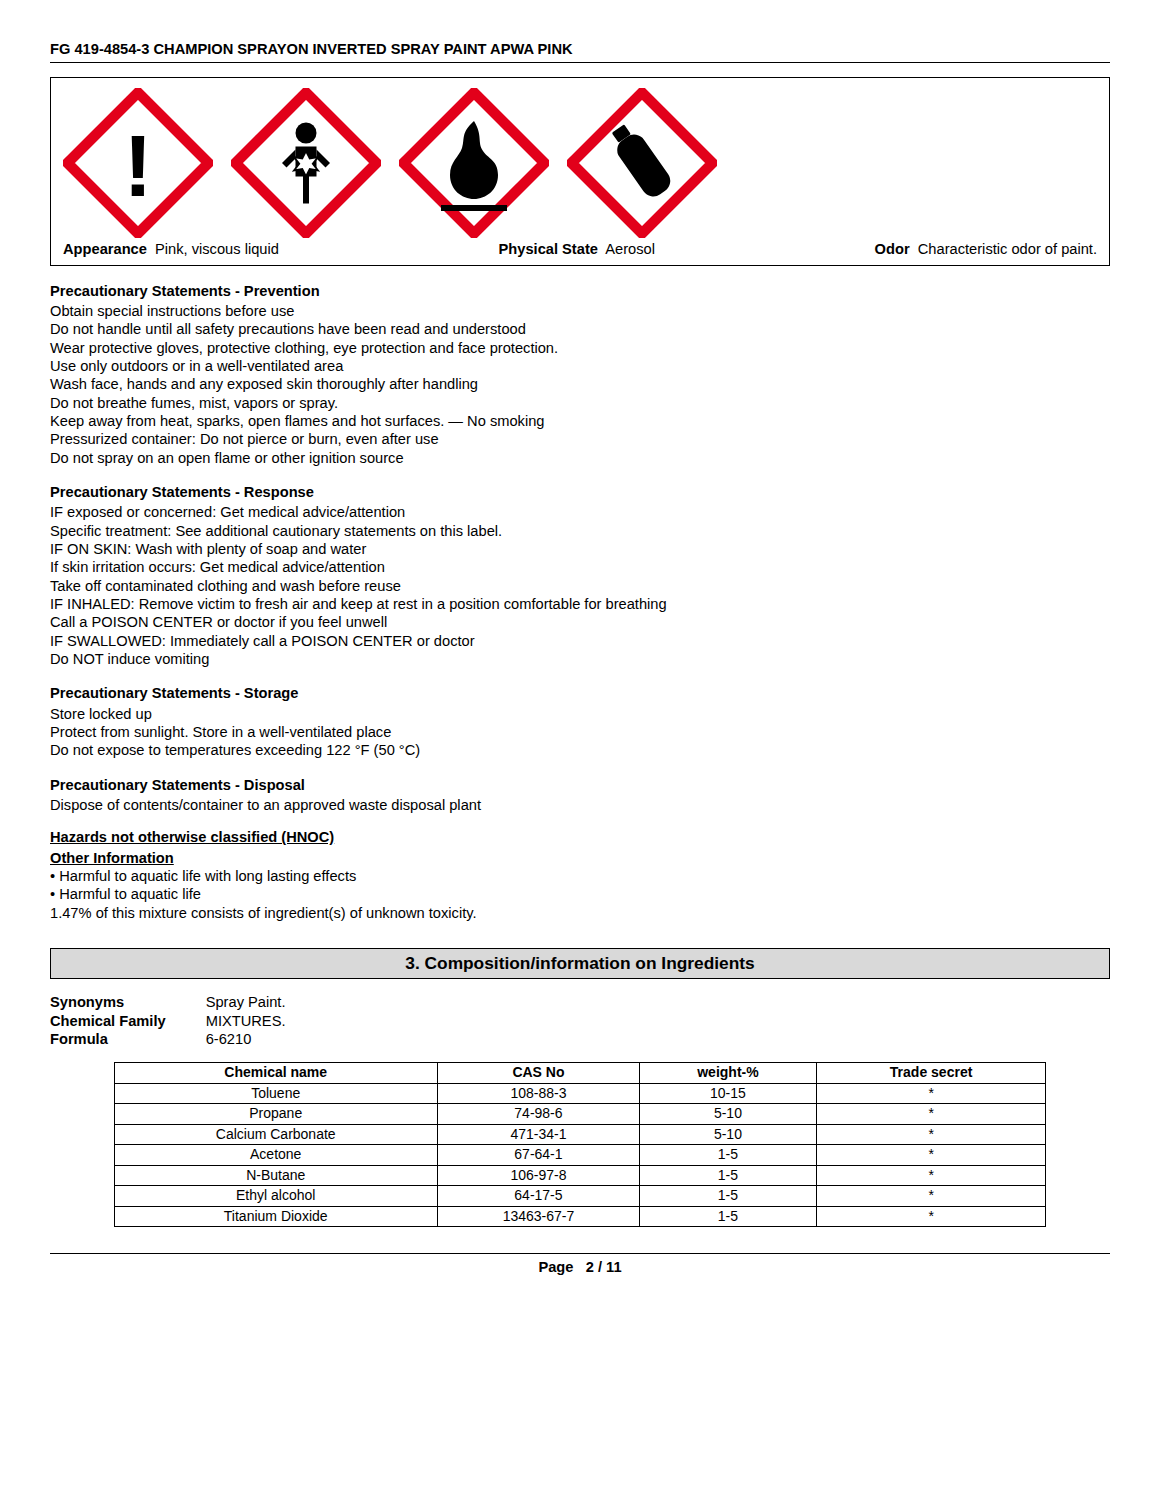FG 419-4854-3 CHAMPION SPRAYON INVERTED SPRAY PAINT APWA PINK
!
Appearance Pink, viscous liquid
Physical State Aerosol
Odor Characteristic odor of paint.
Precautionary Statements - Prevention
Obtain special instructions before use
Do not handle until all safety precautions have been read and understood
Wear protective gloves, protective clothing, eye protection and face protection.
Use only outdoors or in a well-ventilated area
Wash face, hands and any exposed skin thoroughly after handling
Do not breathe fumes, mist, vapors or spray.
Keep away from heat, sparks, open flames and hot surfaces. — No smoking
Pressurized container: Do not pierce or burn, even after use
Do not spray on an open flame or other ignition source
Precautionary Statements - Response
IF exposed or concerned: Get medical advice/attention
Specific treatment: See additional cautionary statements on this label.
IF ON SKIN: Wash with plenty of soap and water
If skin irritation occurs: Get medical advice/attention
Take off contaminated clothing and wash before reuse
IF INHALED: Remove victim to fresh air and keep at rest in a position comfortable for breathing
Call a POISON CENTER or doctor if you feel unwell
IF SWALLOWED: Immediately call a POISON CENTER or doctor
Do NOT induce vomiting
Precautionary Statements - Storage
Store locked up
Protect from sunlight. Store in a well-ventilated place
Do not expose to temperatures exceeding 122 °F (50 °C)
Precautionary Statements - Disposal
Dispose of contents/container to an approved waste disposal plant
Hazards not otherwise classified (HNOC)
Other Information
• Harmful to aquatic life with long lasting effects
• Harmful to aquatic life
1.47% of this mixture consists of ingredient(s) of unknown toxicity.
3. Composition/information on Ingredients
| Synonyms | Spray Paint. |
| Chemical Family | MIXTURES. |
| Formula | 6-6210 |
| Chemical name | CAS No | weight-% | Trade secret |
| --- | --- | --- | --- |
| Toluene | 108-88-3 | 10-15 | * |
| Propane | 74-98-6 | 5-10 | * |
| Calcium Carbonate | 471-34-1 | 5-10 | * |
| Acetone | 67-64-1 | 1-5 | * |
| N-Butane | 106-97-8 | 1-5 | * |
| Ethyl alcohol | 64-17-5 | 1-5 | * |
| Titanium Dioxide | 13463-67-7 | 1-5 | * |
Page 2 / 11